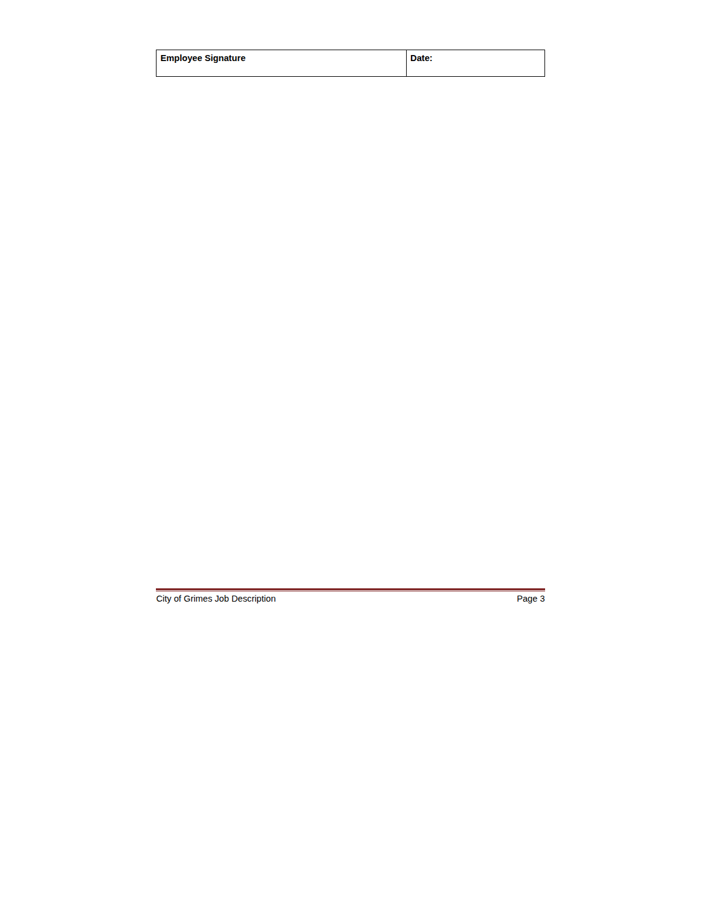| Employee Signature | Date: |
City of Grimes Job Description Page 3